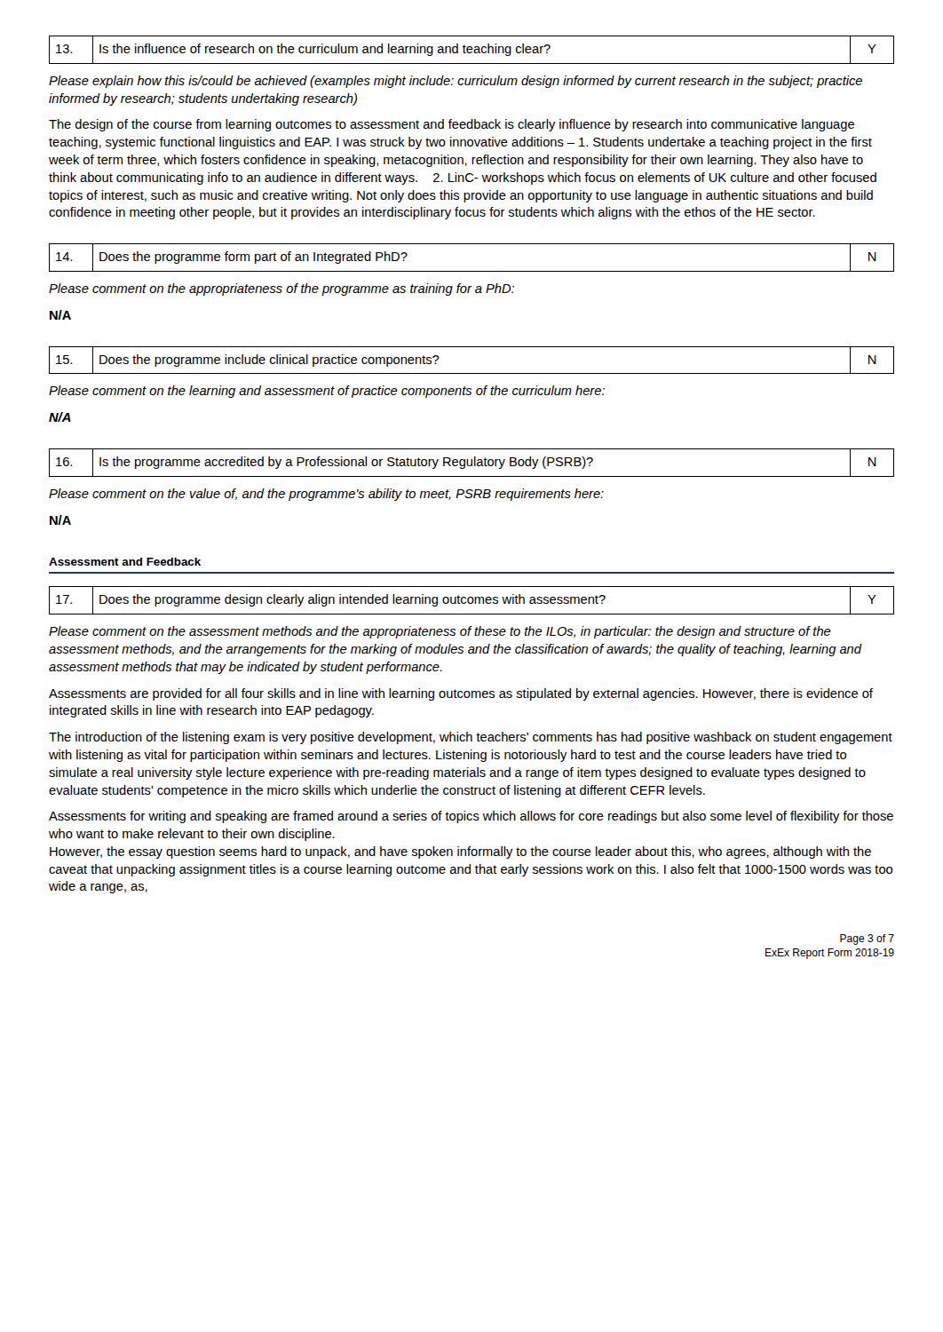| 13. | Is the influence of research on the curriculum and learning and teaching clear? | Y |
Please explain how this is/could be achieved (examples might include: curriculum design informed by current research in the subject; practice informed by research; students undertaking research)
The design of the course from learning outcomes to assessment and feedback is clearly influence by research into communicative language teaching, systemic functional linguistics and EAP. I was struck by two innovative additions – 1. Students undertake a teaching project in the first week of term three, which fosters confidence in speaking, metacognition, reflection and responsibility for their own learning. They also have to think about communicating info to an audience in different ways. 2. LinC- workshops which focus on elements of UK culture and other focused topics of interest, such as music and creative writing. Not only does this provide an opportunity to use language in authentic situations and build confidence in meeting other people, but it provides an interdisciplinary focus for students which aligns with the ethos of the HE sector.
| 14. | Does the programme form part of an Integrated PhD? | N |
Please comment on the appropriateness of the programme as training for a PhD:
N/A
| 15. | Does the programme include clinical practice components? | N |
Please comment on the learning and assessment of practice components of the curriculum here:
N/A
| 16. | Is the programme accredited by a Professional or Statutory Regulatory Body (PSRB)? | N |
Please comment on the value of, and the programme's ability to meet, PSRB requirements here:
N/A
Assessment and Feedback
| 17. | Does the programme design clearly align intended learning outcomes with assessment? | Y |
Please comment on the assessment methods and the appropriateness of these to the ILOs, in particular: the design and structure of the assessment methods, and the arrangements for the marking of modules and the classification of awards; the quality of teaching, learning and assessment methods that may be indicated by student performance.
Assessments are provided for all four skills and in line with learning outcomes as stipulated by external agencies. However, there is evidence of integrated skills in line with research into EAP pedagogy.
The introduction of the listening exam is very positive development, which teachers' comments has had positive washback on student engagement with listening as vital for participation within seminars and lectures. Listening is notoriously hard to test and the course leaders have tried to simulate a real university style lecture experience with pre-reading materials and a range of item types designed to evaluate types designed to evaluate students' competence in the micro skills which underlie the construct of listening at different CEFR levels.
Assessments for writing and speaking are framed around a series of topics which allows for core readings but also some level of flexibility for those who want to make relevant to their own discipline.
However, the essay question seems hard to unpack, and have spoken informally to the course leader about this, who agrees, although with the caveat that unpacking assignment titles is a course learning outcome and that early sessions work on this. I also felt that 1000-1500 words was too wide a range, as,
Page 3 of 7
ExEx Report Form 2018-19